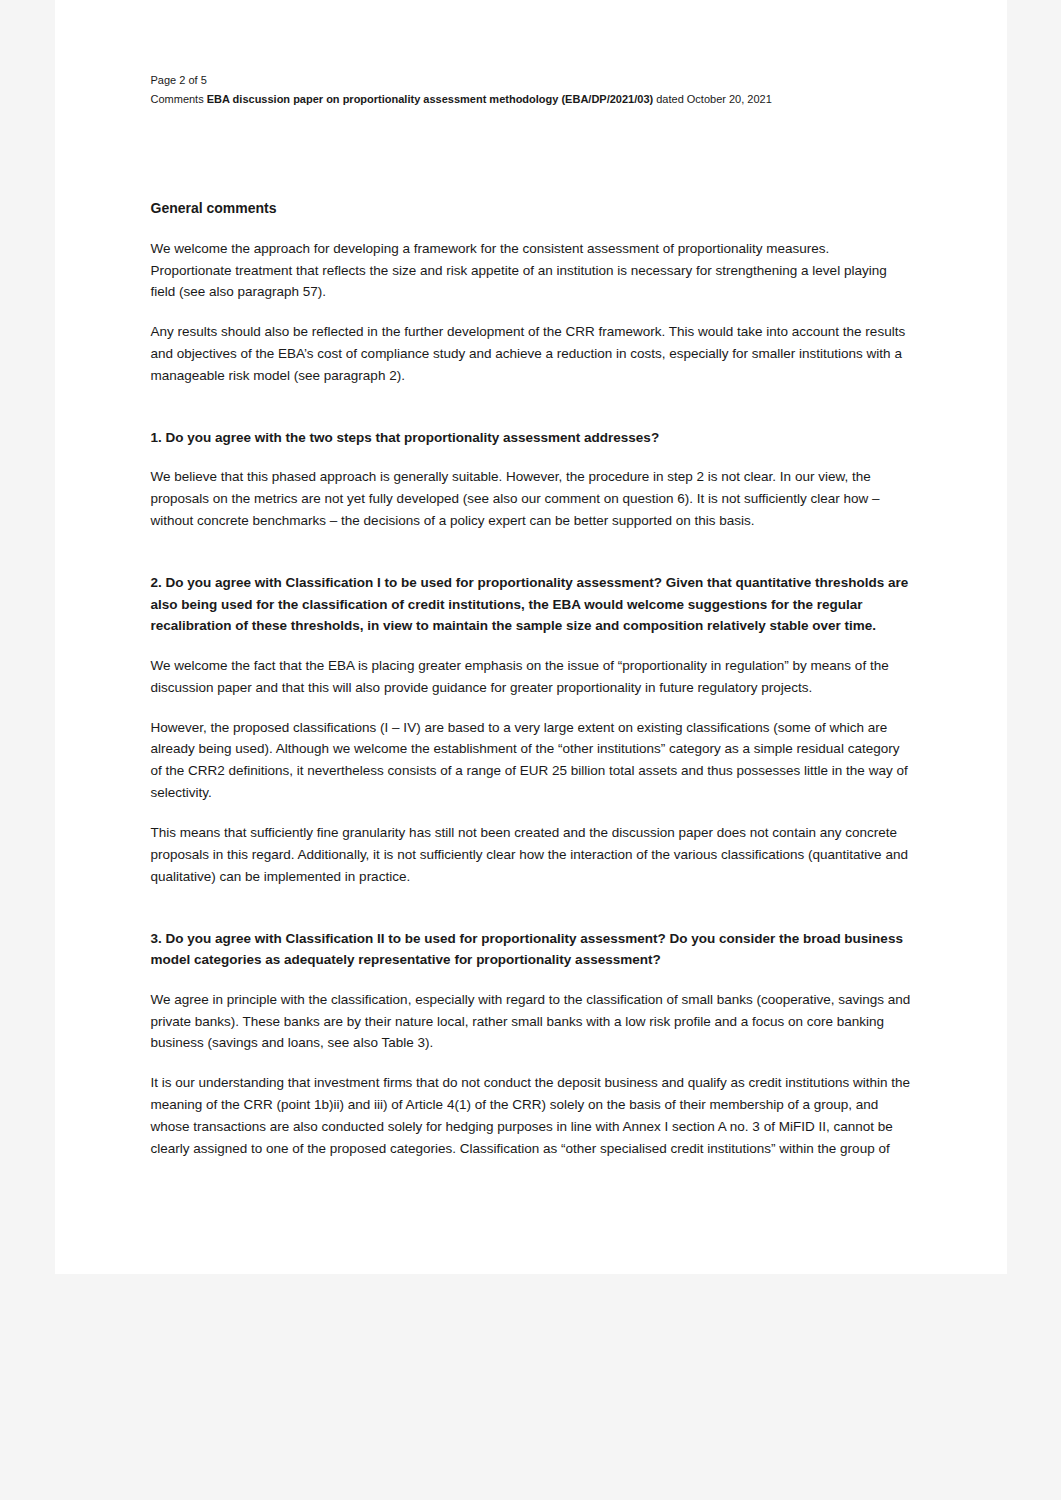Page 2 of 5
Comments EBA discussion paper on proportionality assessment methodology (EBA/DP/2021/03) dated October 20, 2021
General comments
We welcome the approach for developing a framework for the consistent assessment of proportionality measures. Proportionate treatment that reflects the size and risk appetite of an institution is necessary for strengthening a level playing field (see also paragraph 57).
Any results should also be reflected in the further development of the CRR framework. This would take into account the results and objectives of the EBA’s cost of compliance study and achieve a reduction in costs, especially for smaller institutions with a manageable risk model (see paragraph 2).
1. Do you agree with the two steps that proportionality assessment addresses?
We believe that this phased approach is generally suitable. However, the procedure in step 2 is not clear. In our view, the proposals on the metrics are not yet fully developed (see also our comment on question 6). It is not sufficiently clear how – without concrete benchmarks – the decisions of a policy expert can be better supported on this basis.
2. Do you agree with Classification I to be used for proportionality assessment? Given that quantitative thresholds are also being used for the classification of credit institutions, the EBA would welcome suggestions for the regular recalibration of these thresholds, in view to maintain the sample size and composition relatively stable over time.
We welcome the fact that the EBA is placing greater emphasis on the issue of “proportionality in regulation” by means of the discussion paper and that this will also provide guidance for greater proportionality in future regulatory projects.
However, the proposed classifications (I – IV) are based to a very large extent on existing classifications (some of which are already being used). Although we welcome the establishment of the “other institutions” category as a simple residual category of the CRR2 definitions, it nevertheless consists of a range of EUR 25 billion total assets and thus possesses little in the way of selectivity.
This means that sufficiently fine granularity has still not been created and the discussion paper does not contain any concrete proposals in this regard. Additionally, it is not sufficiently clear how the interaction of the various classifications (quantitative and qualitative) can be implemented in practice.
3. Do you agree with Classification II to be used for proportionality assessment? Do you consider the broad business model categories as adequately representative for proportionality assessment?
We agree in principle with the classification, especially with regard to the classification of small banks (cooperative, savings and private banks). These banks are by their nature local, rather small banks with a low risk profile and a focus on core banking business (savings and loans, see also Table 3).
It is our understanding that investment firms that do not conduct the deposit business and qualify as credit institutions within the meaning of the CRR (point 1b)ii) and iii) of Article 4(1) of the CRR) solely on the basis of their membership of a group, and whose transactions are also conducted solely for hedging purposes in line with Annex I section A no. 3 of MiFID II, cannot be clearly assigned to one of the proposed categories. Classification as “other specialised credit institutions” within the group of